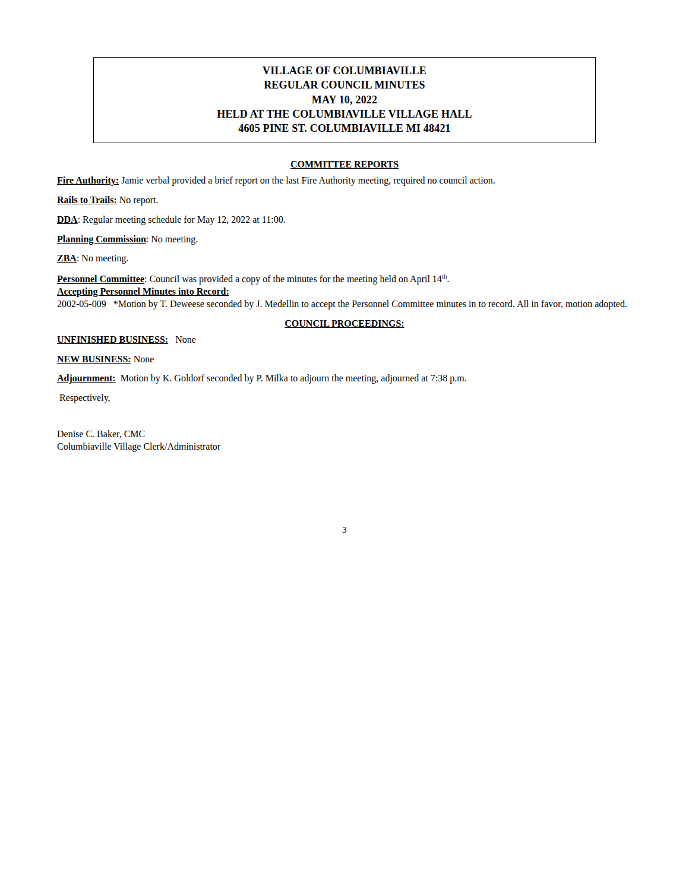VILLAGE OF COLUMBIAVILLE
REGULAR COUNCIL MINUTES
MAY 10, 2022
HELD AT THE COLUMBIAVILLE VILLAGE HALL
4605 PINE ST. COLUMBIAVILLE MI 48421
COMMITTEE REPORTS
Fire Authority: Jamie verbal provided a brief report on the last Fire Authority meeting, required no council action.
Rails to Trails: No report.
DDA: Regular meeting schedule for May 12, 2022 at 11:00.
Planning Commission: No meeting.
ZBA: No meeting.
Personnel Committee: Council was provided a copy of the minutes for the meeting held on April 14th.
Accepting Personnel Minutes into Record:
2002-05-009 *Motion by T. Deweese seconded by J. Medellin to accept the Personnel Committee minutes in to record. All in favor, motion adopted.
COUNCIL PROCEEDINGS:
UNFINISHED BUSINESS: None
NEW BUSINESS: None
Adjournment: Motion by K. Goldorf seconded by P. Milka to adjourn the meeting, adjourned at 7:38 p.m.
Respectively,
Denise C. Baker, CMC
Columbiaville Village Clerk/Administrator
3